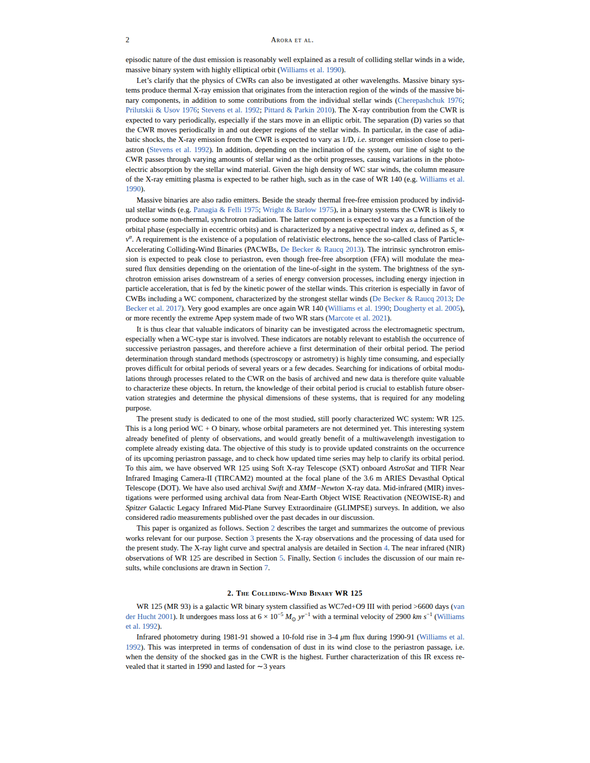2
Arora et al.
episodic nature of the dust emission is reasonably well explained as a result of colliding stellar winds in a wide, massive binary system with highly elliptical orbit (Williams et al. 1990).
Let’s clarify that the physics of CWRs can also be investigated at other wavelengths. Massive binary systems produce thermal X-ray emission that originates from the interaction region of the winds of the massive binary components, in addition to some contributions from the individual stellar winds (Cherepashchuk 1976; Prilutskii & Usov 1976; Stevens et al. 1992; Pittard & Parkin 2010). The X-ray contribution from the CWR is expected to vary periodically, especially if the stars move in an elliptic orbit. The separation (D) varies so that the CWR moves periodically in and out deeper regions of the stellar winds. In particular, in the case of adiabatic shocks, the X-ray emission from the CWR is expected to vary as 1/D, i.e. stronger emission close to periastron (Stevens et al. 1992). In addition, depending on the inclination of the system, our line of sight to the CWR passes through varying amounts of stellar wind as the orbit progresses, causing variations in the photoelectric absorption by the stellar wind material. Given the high density of WC star winds, the column measure of the X-ray emitting plasma is expected to be rather high, such as in the case of WR 140 (e.g. Williams et al. 1990).
Massive binaries are also radio emitters. Beside the steady thermal free-free emission produced by individual stellar winds (e.g. Panagia & Felli 1975; Wright & Barlow 1975), in a binary systems the CWR is likely to produce some non-thermal, synchrotron radiation. The latter component is expected to vary as a function of the orbital phase (especially in eccentric orbits) and is characterized by a negative spectral index α, defined as Sν ∝ να. A requirement is the existence of a population of relativistic electrons, hence the so-called class of Particle-Accelerating Colliding-Wind Binaries (PACWBs, De Becker & Raucq 2013). The intrinsic synchrotron emission is expected to peak close to periastron, even though free-free absorption (FFA) will modulate the measured flux densities depending on the orientation of the line-of-sight in the system. The brightness of the synchrotron emission arises downstream of a series of energy conversion processes, including energy injection in particle acceleration, that is fed by the kinetic power of the stellar winds. This criterion is especially in favor of CWBs including a WC component, characterized by the strongest stellar winds (De Becker & Raucq 2013; De Becker et al. 2017). Very good examples are once again WR 140 (Williams et al. 1990; Dougherty et al. 2005), or more recently the extreme Apep system made of two WR stars (Marcote et al. 2021).
It is thus clear that valuable indicators of binarity can be investigated across the electromagnetic spectrum, especially when a WC-type star is involved. These indicators are notably relevant to establish the occurrence of successive periastron passages, and therefore achieve a first determination of their orbital period. The period determination through standard methods (spectroscopy or astrometry) is highly time consuming, and especially proves difficult for orbital periods of several years or a few decades. Searching for indications of orbital modulations through processes related to the CWR on the basis of archived and new data is therefore quite valuable to characterize these objects. In return, the knowledge of their orbital period is crucial to establish future observation strategies and determine the physical dimensions of these systems, that is required for any modeling purpose.
The present study is dedicated to one of the most studied, still poorly characterized WC system: WR 125. This is a long period WC + O binary, whose orbital parameters are not determined yet. This interesting system already benefited of plenty of observations, and would greatly benefit of a multiwavelength investigation to complete already existing data. The objective of this study is to provide updated constraints on the occurrence of its upcoming periastron passage, and to check how updated time series may help to clarify its orbital period. To this aim, we have observed WR 125 using Soft X-ray Telescope (SXT) onboard AstroSat and TIFR Near Infrared Imaging Camera-II (TIRCAM2) mounted at the focal plane of the 3.6 m ARIES Devasthal Optical Telescope (DOT). We have also used archival Swift and XMM−Newton X-ray data. Mid-infrared (MIR) investigations were performed using archival data from Near-Earth Object WISE Reactivation (NEOWISE-R) and Spitzer Galactic Legacy Infrared Mid-Plane Survey Extraordinaire (GLIMPSE) surveys. In addition, we also considered radio measurements published over the past decades in our discussion.
This paper is organized as follows. Section 2 describes the target and summarizes the outcome of previous works relevant for our purpose. Section 3 presents the X-ray observations and the processing of data used for the present study. The X-ray light curve and spectral analysis are detailed in Section 4. The near infrared (NIR) observations of WR 125 are described in Section 5. Finally, Section 6 includes the discussion of our main results, while conclusions are drawn in Section 7.
2. The Colliding-Wind Binary WR 125
WR 125 (MR 93) is a galactic WR binary system classified as WC7ed+O9 III with period >6600 days (van der Hucht 2001). It undergoes mass loss at 6 × 10−5 M⊙ yr−1 with a terminal velocity of 2900 km s−1 (Williams et al. 1992).
Infrared photometry during 1981-91 showed a 10-fold rise in 3-4 μm flux during 1990-91 (Williams et al. 1992). This was interpreted in terms of condensation of dust in its wind close to the periastron passage, i.e. when the density of the shocked gas in the CWR is the highest. Further characterization of this IR excess revealed that it started in 1990 and lasted for ∼3 years